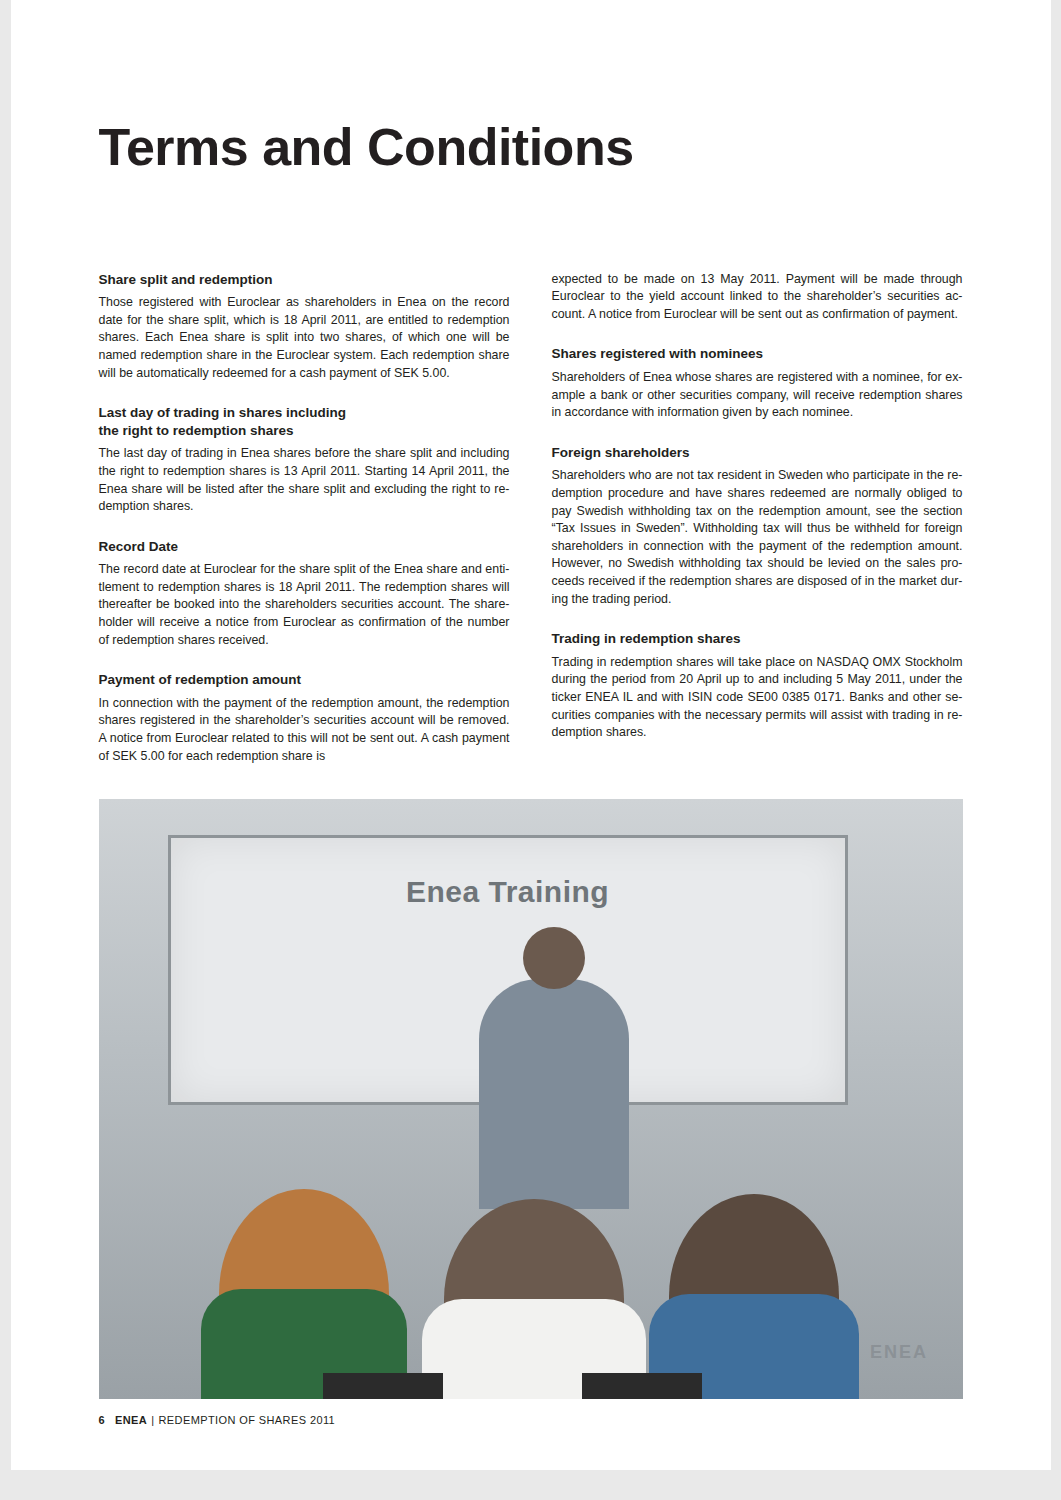Terms and Conditions
Share split and redemption
Those registered with Euroclear as shareholders in Enea on the record date for the share split, which is 18 April 2011, are entitled to redemption shares. Each Enea share is split into two shares, of which one will be named redemption share in the Euroclear system. Each redemption share will be automatically redeemed for a cash payment of SEK 5.00.
Last day of trading in shares including
the right to redemption shares
The last day of trading in Enea shares before the share split and including the right to redemption shares is 13 April 2011. Starting 14 April 2011, the Enea share will be listed after the share split and excluding the right to redemption shares.
Record Date
The record date at Euroclear for the share split of the Enea share and entitlement to redemption shares is 18 April 2011. The redemption shares will thereafter be booked into the shareholders securities account. The shareholder will receive a notice from Euroclear as confirmation of the number of redemption shares received.
Payment of redemption amount
In connection with the payment of the redemption amount, the redemption shares registered in the shareholder’s securities account will be removed. A notice from Euroclear related to this will not be sent out. A cash payment of SEK 5.00 for each redemption share is
expected to be made on 13 May 2011. Payment will be made through Euroclear to the yield account linked to the shareholder’s securities account. A notice from Euroclear will be sent out as confirmation of payment.
Shares registered with nominees
Shareholders of Enea whose shares are registered with a nominee, for example a bank or other securities company, will receive redemption shares in accordance with information given by each nominee.
Foreign shareholders
Shareholders who are not tax resident in Sweden who participate in the redemption procedure and have shares redeemed are normally obliged to pay Swedish withholding tax on the redemption amount, see the section “Tax Issues in Sweden”. Withholding tax will thus be withheld for foreign shareholders in connection with the payment of the redemption amount. However, no Swedish withholding tax should be levied on the sales proceeds received if the redemption shares are disposed of in the market during the trading period.
Trading in redemption shares
Trading in redemption shares will take place on NASDAQ OMX Stockholm during the period from 20 April up to and including 5 May 2011, under the ticker ENEA IL and with ISIN code SE00 0385 0171. Banks and other securities companies with the necessary permits will assist with trading in redemption shares.
Enea Training
ENEA
6 ENEA|REDEMPTION OF SHARES 2011